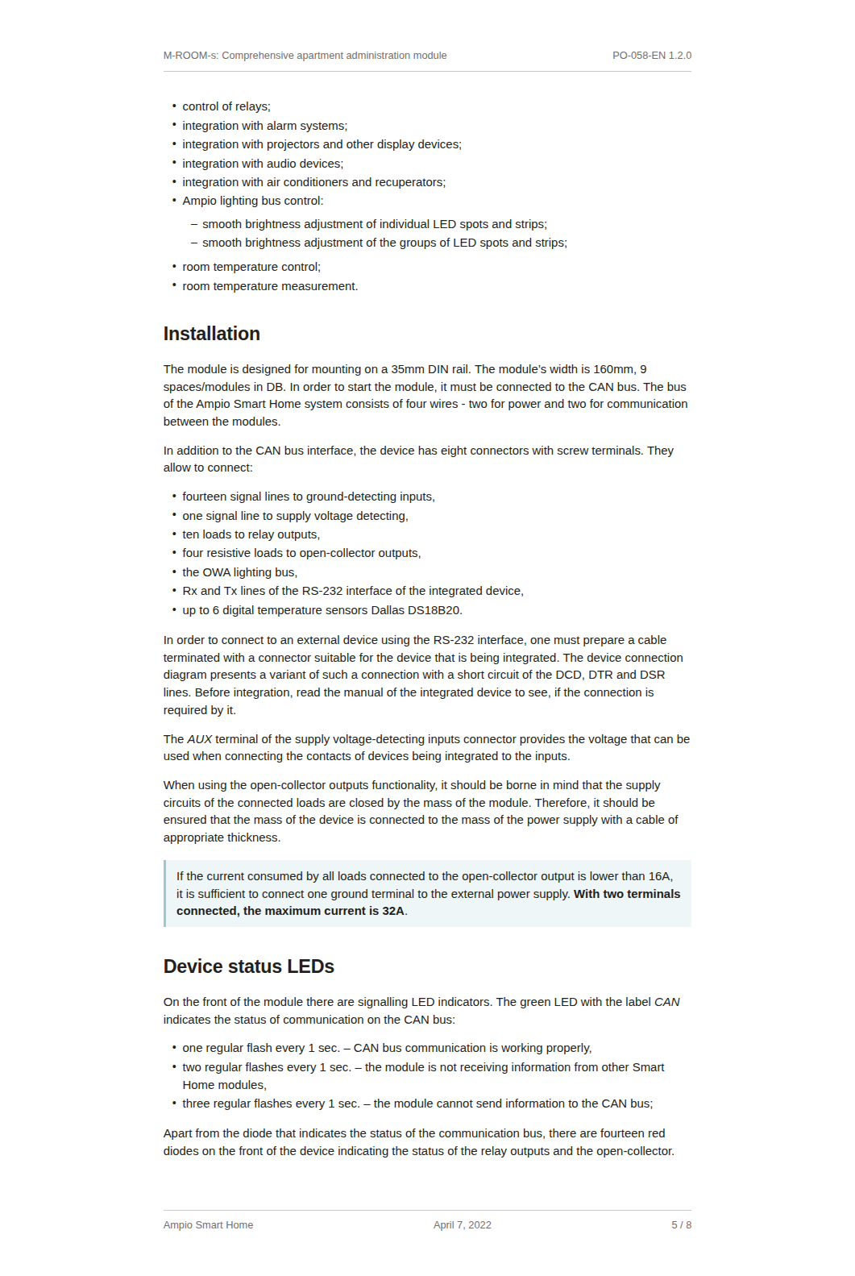M-ROOM-s: Comprehensive apartment administration module PO-058-EN 1.2.0
control of relays;
integration with alarm systems;
integration with projectors and other display devices;
integration with audio devices;
integration with air conditioners and recuperators;
Ampio lighting bus control:
smooth brightness adjustment of individual LED spots and strips;
smooth brightness adjustment of the groups of LED spots and strips;
room temperature control;
room temperature measurement.
Installation
The module is designed for mounting on a 35mm DIN rail. The module’s width is 160mm, 9 spaces/modules in DB. In order to start the module, it must be connected to the CAN bus. The bus of the Ampio Smart Home system consists of four wires - two for power and two for communication between the modules.
In addition to the CAN bus interface, the device has eight connectors with screw terminals. They allow to connect:
fourteen signal lines to ground-detecting inputs,
one signal line to supply voltage detecting,
ten loads to relay outputs,
four resistive loads to open-collector outputs,
the OWA lighting bus,
Rx and Tx lines of the RS-232 interface of the integrated device,
up to 6 digital temperature sensors Dallas DS18B20.
In order to connect to an external device using the RS-232 interface, one must prepare a cable terminated with a connector suitable for the device that is being integrated. The device connection diagram presents a variant of such a connection with a short circuit of the DCD, DTR and DSR lines. Before integration, read the manual of the integrated device to see, if the connection is required by it.
The AUX terminal of the supply voltage-detecting inputs connector provides the voltage that can be used when connecting the contacts of devices being integrated to the inputs.
When using the open-collector outputs functionality, it should be borne in mind that the supply circuits of the connected loads are closed by the mass of the module. Therefore, it should be ensured that the mass of the device is connected to the mass of the power supply with a cable of appropriate thickness.
If the current consumed by all loads connected to the open-collector output is lower than 16A, it is sufficient to connect one ground terminal to the external power supply. With two terminals connected, the maximum current is 32A.
Device status LEDs
On the front of the module there are signalling LED indicators. The green LED with the label CAN indicates the status of communication on the CAN bus:
one regular flash every 1 sec. – CAN bus communication is working properly,
two regular flashes every 1 sec. – the module is not receiving information from other Smart Home modules,
three regular flashes every 1 sec. – the module cannot send information to the CAN bus;
Apart from the diode that indicates the status of the communication bus, there are fourteen red diodes on the front of the device indicating the status of the relay outputs and the open-collector.
Ampio Smart Home April 7, 2022 5 / 8